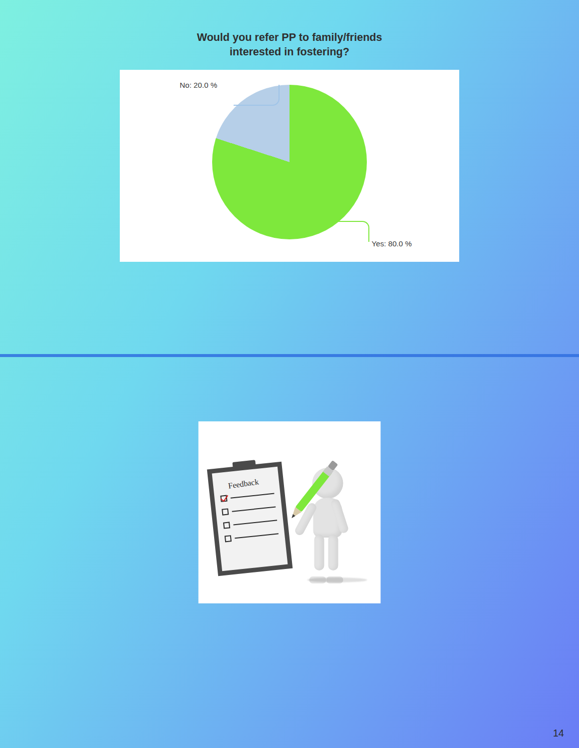Would you refer PP to family/friends
interested in fostering?
No: 20.0 % Yes: 80.0 %
Feedback
14